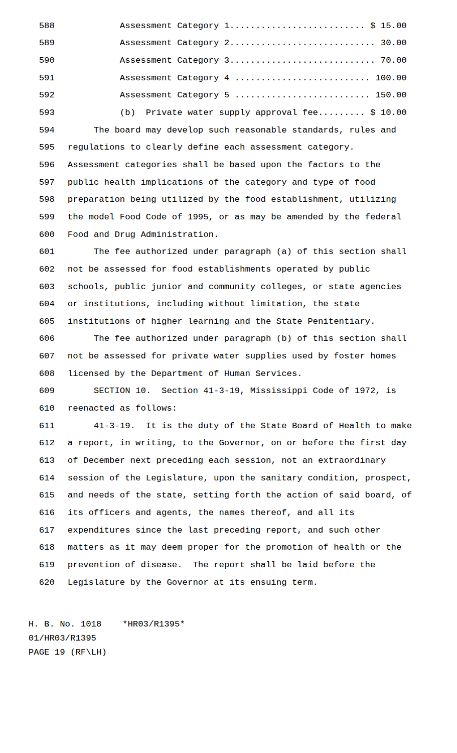Assessment Category 1.......................... $ 15.00
Assessment Category 2............................ 30.00
Assessment Category 3............................ 70.00
Assessment Category 4 .......................... 100.00
Assessment Category 5 .......................... 150.00
(b) Private water supply approval fee......... $ 10.00
The board may develop such reasonable standards, rules and
regulations to clearly define each assessment category.
Assessment categories shall be based upon the factors to the
public health implications of the category and type of food
preparation being utilized by the food establishment, utilizing
the model Food Code of 1995, or as may be amended by the federal
Food and Drug Administration.
The fee authorized under paragraph (a) of this section shall
not be assessed for food establishments operated by public
schools, public junior and community colleges, or state agencies
or institutions, including without limitation, the state
institutions of higher learning and the State Penitentiary.
The fee authorized under paragraph (b) of this section shall
not be assessed for private water supplies used by foster homes
licensed by the Department of Human Services.
SECTION 10. Section 41-3-19, Mississippi Code of 1972, is
reenacted as follows:
41-3-19. It is the duty of the State Board of Health to make
a report, in writing, to the Governor, on or before the first day
of December next preceding each session, not an extraordinary
session of the Legislature, upon the sanitary condition, prospect,
and needs of the state, setting forth the action of said board, of
its officers and agents, the names thereof, and all its
expenditures since the last preceding report, and such other
matters as it may deem proper for the promotion of health or the
prevention of disease. The report shall be laid before the
Legislature by the Governor at its ensuing term.
H. B. No. 1018 *HR03/R1395*
01/HR03/R1395
PAGE 19 (RF\LH)